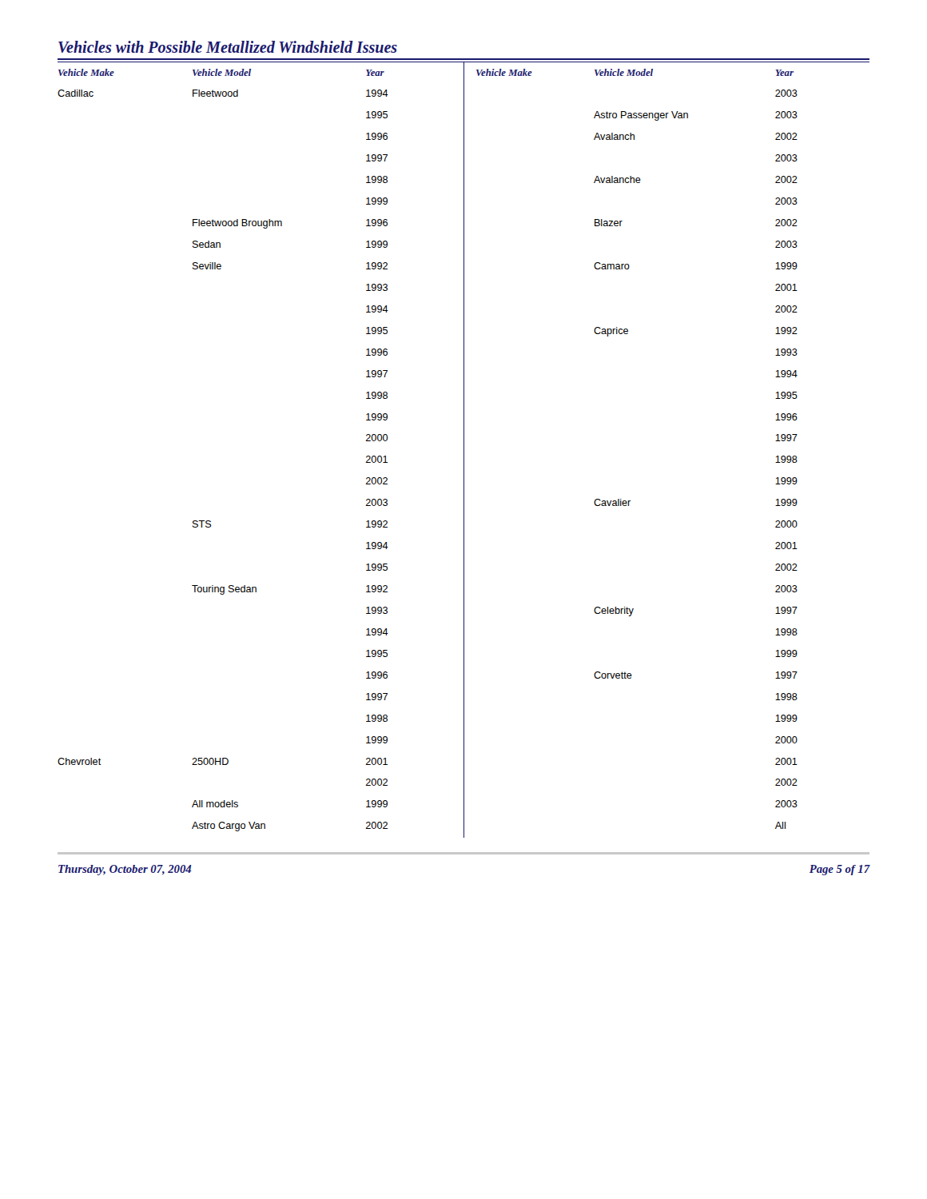Vehicles with Possible Metallized Windshield Issues
| Vehicle Make | Vehicle Model | Year |
| Cadillac | Fleetwood | 1994 |
| | | 1995 |
| | | 1996 |
| | | 1997 |
| | | 1998 |
| | | 1999 |
| | Fleetwood Broughm | 1996 |
| | Sedan | 1999 |
| | Seville | 1992 |
| | | 1993 |
| | | 1994 |
| | | 1995 |
| | | 1996 |
| | | 1997 |
| | | 1998 |
| | | 1999 |
| | | 2000 |
| | | 2001 |
| | | 2002 |
| | | 2003 |
| | STS | 1992 |
| | | 1994 |
| | | 1995 |
| | Touring Sedan | 1992 |
| | | 1993 |
| | | 1994 |
| | | 1995 |
| | | 1996 |
| | | 1997 |
| | | 1998 |
| | | 1999 |
| Chevrolet | 2500HD | 2001 |
| | | 2002 |
| | All models | 1999 |
| | Astro Cargo Van | 2002 |
| Vehicle Make | Vehicle Model | Year |
| | | 2003 |
| | Astro Passenger Van | 2003 |
| | Avalanch | 2002 |
| | | 2003 |
| | Avalanche | 2002 |
| | | 2003 |
| | Blazer | 2002 |
| | | 2003 |
| | Camaro | 1999 |
| | | 2001 |
| | | 2002 |
| | Caprice | 1992 |
| | | 1993 |
| | | 1994 |
| | | 1995 |
| | | 1996 |
| | | 1997 |
| | | 1998 |
| | | 1999 |
| | Cavalier | 1999 |
| | | 2000 |
| | | 2001 |
| | | 2002 |
| | | 2003 |
| | Celebrity | 1997 |
| | | 1998 |
| | | 1999 |
| | Corvette | 1997 |
| | | 1998 |
| | | 1999 |
| | | 2000 |
| | | 2001 |
| | | 2002 |
| | | 2003 |
| | | All |
Thursday, October 07, 2004 Page 5 of 17